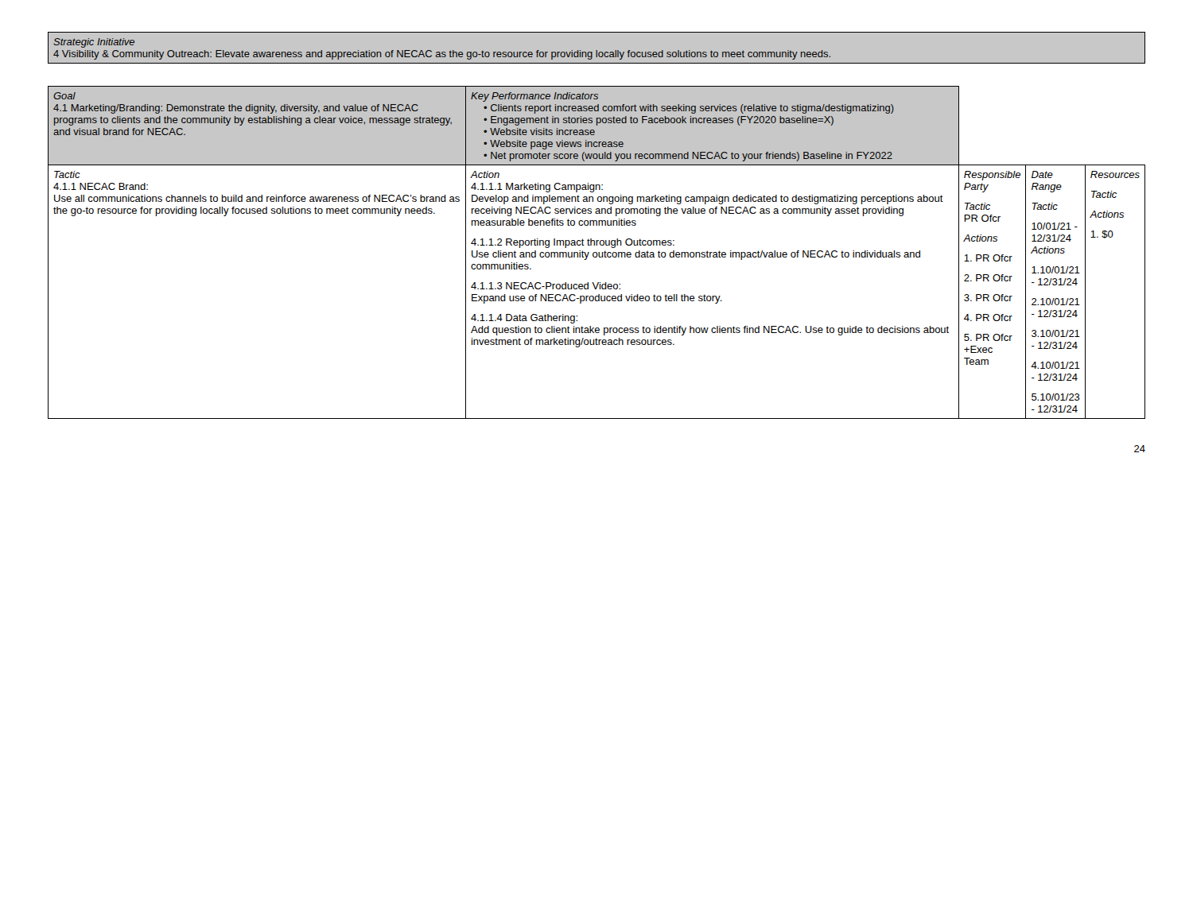| Strategic Initiative 4 Visibility & Community Outreach: Elevate awareness and appreciation of NECAC as the go-to resource for providing locally focused solutions to meet community needs. |
| Goal 4.1 Marketing/Branding: Demonstrate the dignity, diversity, and value of NECAC programs to clients and the community by establishing a clear voice, message strategy, and visual brand for NECAC. | Key Performance Indicators • Clients report increased comfort with seeking services (relative to stigma/destigmatizing) • Engagement in stories posted to Facebook increases (FY2020 baseline=X) • Website visits increase • Website page views increase • Net promoter score (would you recommend NECAC to your friends) Baseline in FY2022 |
| Tactic 4.1.1 NECAC Brand: Use all communications channels to build and reinforce awareness of NECAC’s brand as the go-to resource for providing locally focused solutions to meet community needs. | Action 4.1.1.1 Marketing Campaign: Develop and implement an ongoing marketing campaign dedicated to destigmatizing perceptions about receiving NECAC services and promoting the value of NECAC as a community asset providing measurable benefits to communities 4.1.1.2 Reporting Impact through Outcomes: Use client and community outcome data to demonstrate impact/value of NECAC to individuals and communities. 4.1.1.3 NECAC-Produced Video: Expand use of NECAC-produced video to tell the story. 4.1.1.4 Data Gathering: Add question to client intake process to identify how clients find NECAC. Use to guide to decisions about investment of marketing/outreach resources. | Responsible Party Tactic PR Ofcr Actions 1. PR Ofcr 2. PR Ofcr 3. PR Ofcr 4. PR Ofcr 5. PR Ofcr +Exec Team | Date Range Tactic 10/01/21 - 12/31/24 Actions 1.10/01/21 - 12/31/24 2.10/01/21 - 12/31/24 3.10/01/21 - 12/31/24 4.10/01/21 - 12/31/24 5.10/01/23 - 12/31/24 | Resources Tactic Actions 1. $0 |
24